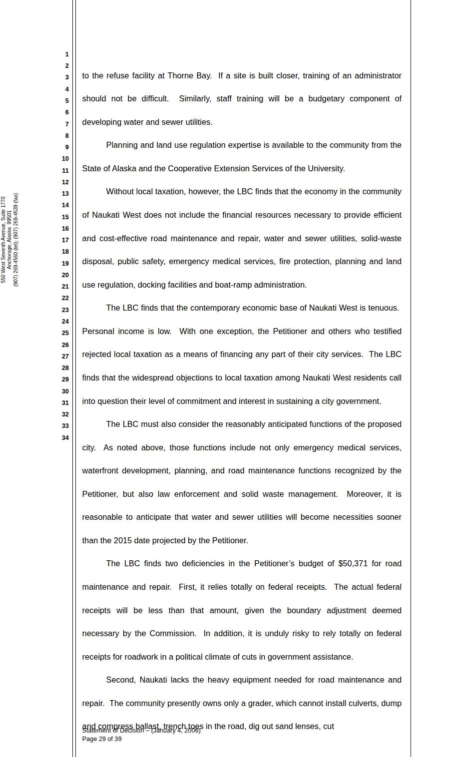1
2
3
4
5
6
7
8
9
10
11
12
13
14
15
16
17
18
19
20
21
22
23
24
25
26
27
28
29
30
31
32
33
34
Local Boundary Commission
550 West Seventh Avenue, Suite 1770
Anchorage, Alaska 99501
(907) 269-4560 (tel); (907) 269-4539 (fax)
to the refuse facility at Thorne Bay. If a site is built closer, training of an administrator should not be difficult. Similarly, staff training will be a budgetary component of developing water and sewer utilities.
Planning and land use regulation expertise is available to the community from the State of Alaska and the Cooperative Extension Services of the University.
Without local taxation, however, the LBC finds that the economy in the community of Naukati West does not include the financial resources necessary to provide efficient and cost-effective road maintenance and repair, water and sewer utilities, solid-waste disposal, public safety, emergency medical services, fire protection, planning and land use regulation, docking facilities and boat-ramp administration.
The LBC finds that the contemporary economic base of Naukati West is tenuous. Personal income is low. With one exception, the Petitioner and others who testified rejected local taxation as a means of financing any part of their city services. The LBC finds that the widespread objections to local taxation among Naukati West residents call into question their level of commitment and interest in sustaining a city government.
The LBC must also consider the reasonably anticipated functions of the proposed city. As noted above, those functions include not only emergency medical services, waterfront development, planning, and road maintenance functions recognized by the Petitioner, but also law enforcement and solid waste management. Moreover, it is reasonable to anticipate that water and sewer utilities will become necessities sooner than the 2015 date projected by the Petitioner.
The LBC finds two deficiencies in the Petitioner’s budget of $50,371 for road maintenance and repair. First, it relies totally on federal receipts. The actual federal receipts will be less than that amount, given the boundary adjustment deemed necessary by the Commission. In addition, it is unduly risky to rely totally on federal receipts for roadwork in a political climate of cuts in government assistance.
Second, Naukati lacks the heavy equipment needed for road maintenance and repair. The community presently owns only a grader, which cannot install culverts, dump and compress ballast, trench toes in the road, dig out sand lenses, cut
Statement of Decision – (January 4, 2006)
Page 29 of 39